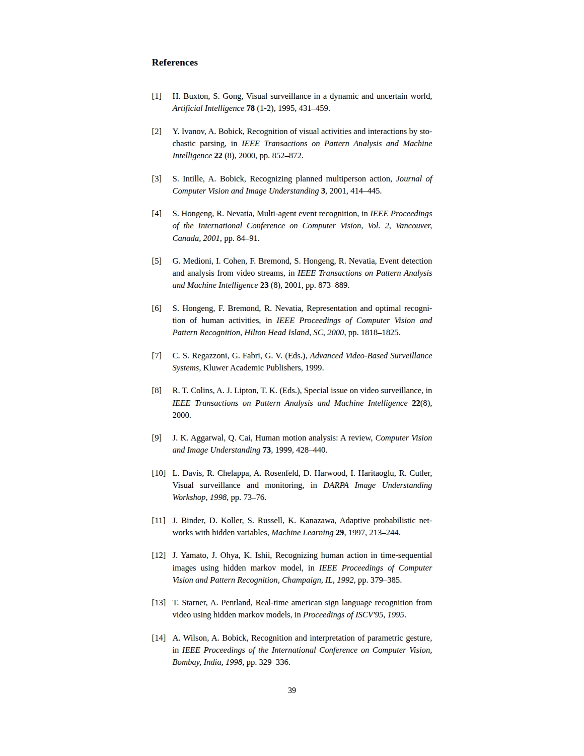References
[1] H. Buxton, S. Gong, Visual surveillance in a dynamic and uncertain world, Artificial Intelligence 78 (1-2), 1995, 431–459.
[2] Y. Ivanov, A. Bobick, Recognition of visual activities and interactions by stochastic parsing, in IEEE Transactions on Pattern Analysis and Machine Intelligence 22 (8), 2000, pp. 852–872.
[3] S. Intille, A. Bobick, Recognizing planned multiperson action, Journal of Computer Vision and Image Understanding 3, 2001, 414–445.
[4] S. Hongeng, R. Nevatia, Multi-agent event recognition, in IEEE Proceedings of the International Conference on Computer Vision, Vol. 2, Vancouver, Canada, 2001, pp. 84–91.
[5] G. Medioni, I. Cohen, F. Bremond, S. Hongeng, R. Nevatia, Event detection and analysis from video streams, in IEEE Transactions on Pattern Analysis and Machine Intelligence 23 (8), 2001, pp. 873–889.
[6] S. Hongeng, F. Bremond, R. Nevatia, Representation and optimal recognition of human activities, in IEEE Proceedings of Computer Vision and Pattern Recognition, Hilton Head Island, SC, 2000, pp. 1818–1825.
[7] C. S. Regazzoni, G. Fabri, G. V. (Eds.), Advanced Video-Based Surveillance Systems, Kluwer Academic Publishers, 1999.
[8] R. T. Colins, A. J. Lipton, T. K. (Eds.), Special issue on video surveillance, in IEEE Transactions on Pattern Analysis and Machine Intelligence 22(8), 2000.
[9] J. K. Aggarwal, Q. Cai, Human motion analysis: A review, Computer Vision and Image Understanding 73, 1999, 428–440.
[10] L. Davis, R. Chelappa, A. Rosenfeld, D. Harwood, I. Haritaoglu, R. Cutler, Visual surveillance and monitoring, in DARPA Image Understanding Workshop, 1998, pp. 73–76.
[11] J. Binder, D. Koller, S. Russell, K. Kanazawa, Adaptive probabilistic networks with hidden variables, Machine Learning 29, 1997, 213–244.
[12] J. Yamato, J. Ohya, K. Ishii, Recognizing human action in time-sequential images using hidden markov model, in IEEE Proceedings of Computer Vision and Pattern Recognition, Champaign, IL, 1992, pp. 379–385.
[13] T. Starner, A. Pentland, Real-time american sign language recognition from video using hidden markov models, in Proceedings of ISCV'95, 1995.
[14] A. Wilson, A. Bobick, Recognition and interpretation of parametric gesture, in IEEE Proceedings of the International Conference on Computer Vision, Bombay, India, 1998, pp. 329–336.
39